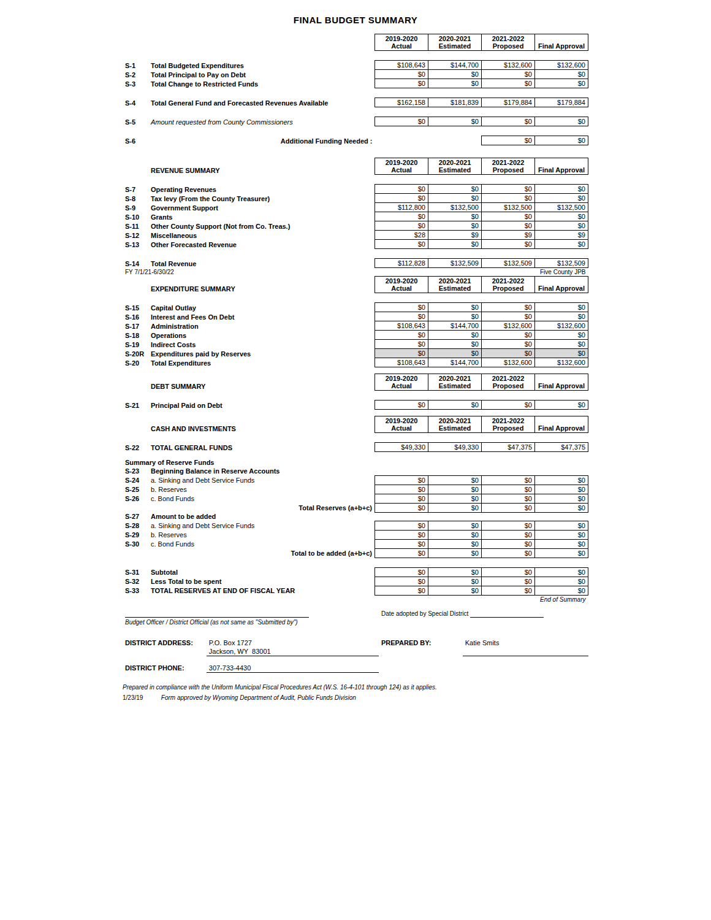FINAL BUDGET SUMMARY
| | | 2019-2020 Actual | 2020-2021 Estimated | 2021-2022 Proposed | Final Approval |
| S-1 | Total Budgeted Expenditures | $108,643 | $144,700 | $132,600 | $132,600 |
| S-2 | Total Principal to Pay on Debt | $0 | $0 | $0 | $0 |
| S-3 | Total Change to Restricted Funds | $0 | $0 | $0 | $0 |
| S-4 | Total General Fund and Forecasted Revenues Available | $162,158 | $181,839 | $179,884 | $179,884 |
| S-5 | Amount requested from County Commissioners | $0 | $0 | $0 | $0 |
| S-6 | Additional Funding Needed : | | | $0 | $0 |
| | REVENUE SUMMARY | 2019-2020 Actual | 2020-2021 Estimated | 2021-2022 Proposed | Final Approval |
| S-7 | Operating Revenues | $0 | $0 | $0 | $0 |
| S-8 | Tax levy (From the County Treasurer) | $0 | $0 | $0 | $0 |
| S-9 | Government Support | $112,800 | $132,500 | $132,500 | $132,500 |
| S-10 | Grants | $0 | $0 | $0 | $0 |
| S-11 | Other County Support (Not from Co. Treas.) | $0 | $0 | $0 | $0 |
| S-12 | Miscellaneous | $28 | $9 | $9 | $9 |
| S-13 | Other Forecasted Revenue | $0 | $0 | $0 | $0 |
| S-14 | Total Revenue | $112,828 | $132,509 | $132,509 | $132,509 |
| FY 7/1/21-6/30/22 | Five County JPB |
| | EXPENDITURE SUMMARY | 2019-2020 Actual | 2020-2021 Estimated | 2021-2022 Proposed | Final Approval |
| S-15 | Capital Outlay | $0 | $0 | $0 | $0 |
| S-16 | Interest and Fees On Debt | $0 | $0 | $0 | $0 |
| S-17 | Administration | $108,643 | $144,700 | $132,600 | $132,600 |
| S-18 | Operations | $0 | $0 | $0 | $0 |
| S-19 | Indirect Costs | $0 | $0 | $0 | $0 |
| S-20R | Expenditures paid by Reserves | $0 | $0 | $0 | $0 |
| S-20 | Total Expenditures | $108,643 | $144,700 | $132,600 | $132,600 |
| | DEBT SUMMARY | 2019-2020 Actual | 2020-2021 Estimated | 2021-2022 Proposed | Final Approval |
| S-21 | Principal Paid on Debt | $0 | $0 | $0 | $0 |
| | CASH AND INVESTMENTS | 2019-2020 Actual | 2020-2021 Estimated | 2021-2022 Proposed | Final Approval |
| S-22 | TOTAL GENERAL FUNDS | $49,330 | $49,330 | $47,375 | $47,375 |
| Summary of Reserve Funds |
| S-23 | Beginning Balance in Reserve Accounts | | | | |
| S-24 | a. Sinking and Debt Service Funds | $0 | $0 | $0 | $0 |
| S-25 | b. Reserves | $0 | $0 | $0 | $0 |
| S-26 | c. Bond Funds | $0 | $0 | $0 | $0 |
| | Total Reserves (a+b+c) | $0 | $0 | $0 | $0 |
| S-27 | Amount to be added | | | | |
| S-28 | a. Sinking and Debt Service Funds | $0 | $0 | $0 | $0 |
| S-29 | b. Reserves | $0 | $0 | $0 | $0 |
| S-30 | c. Bond Funds | $0 | $0 | $0 | $0 |
| | Total to be added (a+b+c) | $0 | $0 | $0 | $0 |
| S-31 | Subtotal | $0 | $0 | $0 | $0 |
| S-32 | Less Total to be spent | $0 | $0 | $0 | $0 |
| S-33 | TOTAL RESERVES AT END OF FISCAL YEAR | $0 | $0 | $0 | $0 |
| End of Summary |
| | Date adopted by Special District |
| Budget Officer / District Official (as not same as "Submitted by") | |
| DISTRICT ADDRESS: | P.O. Box 1727 | PREPARED BY: | Katie Smits |
| | Jackson, WY 83001 | | |
| DISTRICT PHONE: | 307-733-4430 | | |
Prepared in compliance with the Uniform Municipal Fiscal Procedures Act (W.S. 16-4-101 through 124) as it applies.
1/23/19 Form approved by Wyoming Department of Audit, Public Funds Division